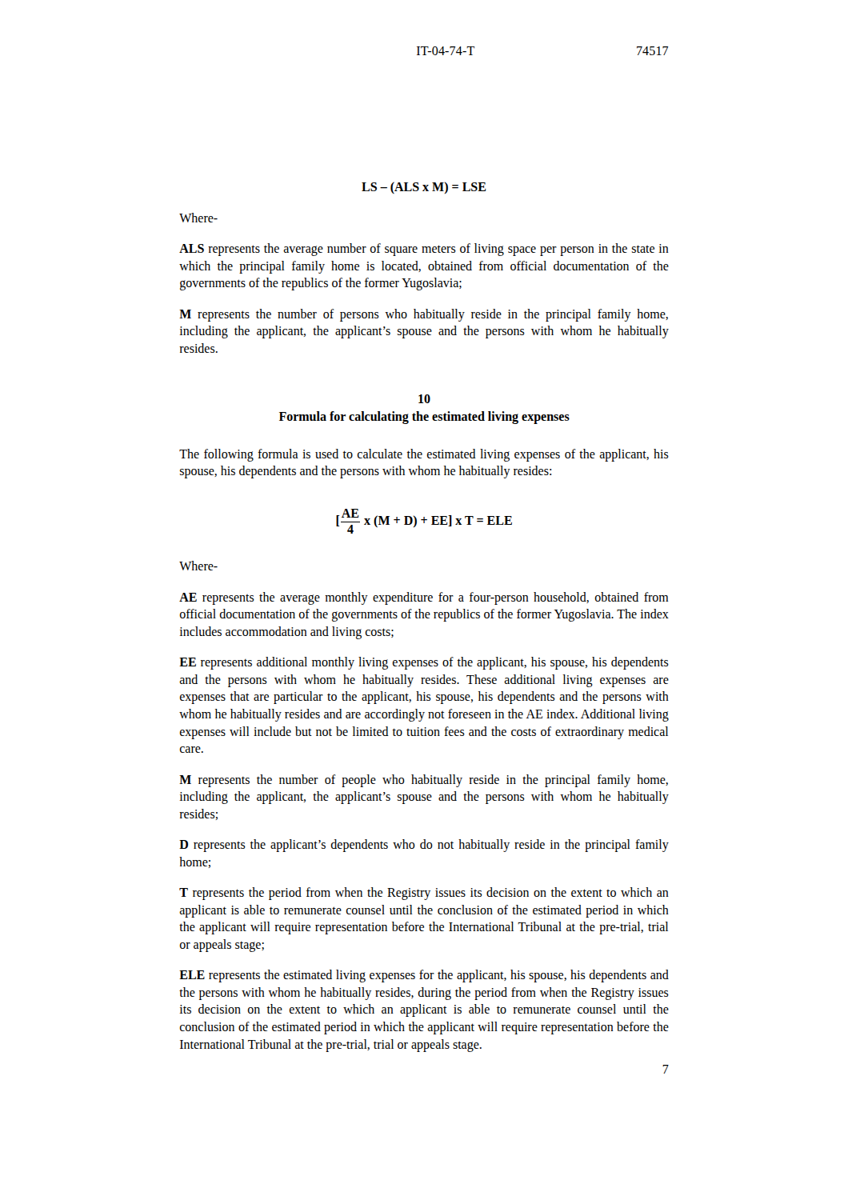IT-04-74-T 74517
LS – (ALS x M) = LSE
Where-
ALS represents the average number of square meters of living space per person in the state in which the principal family home is located, obtained from official documentation of the governments of the republics of the former Yugoslavia;
M represents the number of persons who habitually reside in the principal family home, including the applicant, the applicant’s spouse and the persons with whom he habitually resides.
10
Formula for calculating the estimated living expenses
The following formula is used to calculate the estimated living expenses of the applicant, his spouse, his dependents and the persons with whom he habitually resides:
[AE 4 x (M + D) + EE] x T = ELE
Where-
AE represents the average monthly expenditure for a four-person household, obtained from official documentation of the governments of the republics of the former Yugoslavia. The index includes accommodation and living costs;
EE represents additional monthly living expenses of the applicant, his spouse, his dependents and the persons with whom he habitually resides. These additional living expenses are expenses that are particular to the applicant, his spouse, his dependents and the persons with whom he habitually resides and are accordingly not foreseen in the AE index. Additional living expenses will include but not be limited to tuition fees and the costs of extraordinary medical care.
M represents the number of people who habitually reside in the principal family home, including the applicant, the applicant’s spouse and the persons with whom he habitually resides;
D represents the applicant’s dependents who do not habitually reside in the principal family home;
T represents the period from when the Registry issues its decision on the extent to which an applicant is able to remunerate counsel until the conclusion of the estimated period in which the applicant will require representation before the International Tribunal at the pre-trial, trial or appeals stage;
ELE represents the estimated living expenses for the applicant, his spouse, his dependents and the persons with whom he habitually resides, during the period from when the Registry issues its decision on the extent to which an applicant is able to remunerate counsel until the conclusion of the estimated period in which the applicant will require representation before the International Tribunal at the pre-trial, trial or appeals stage.
7